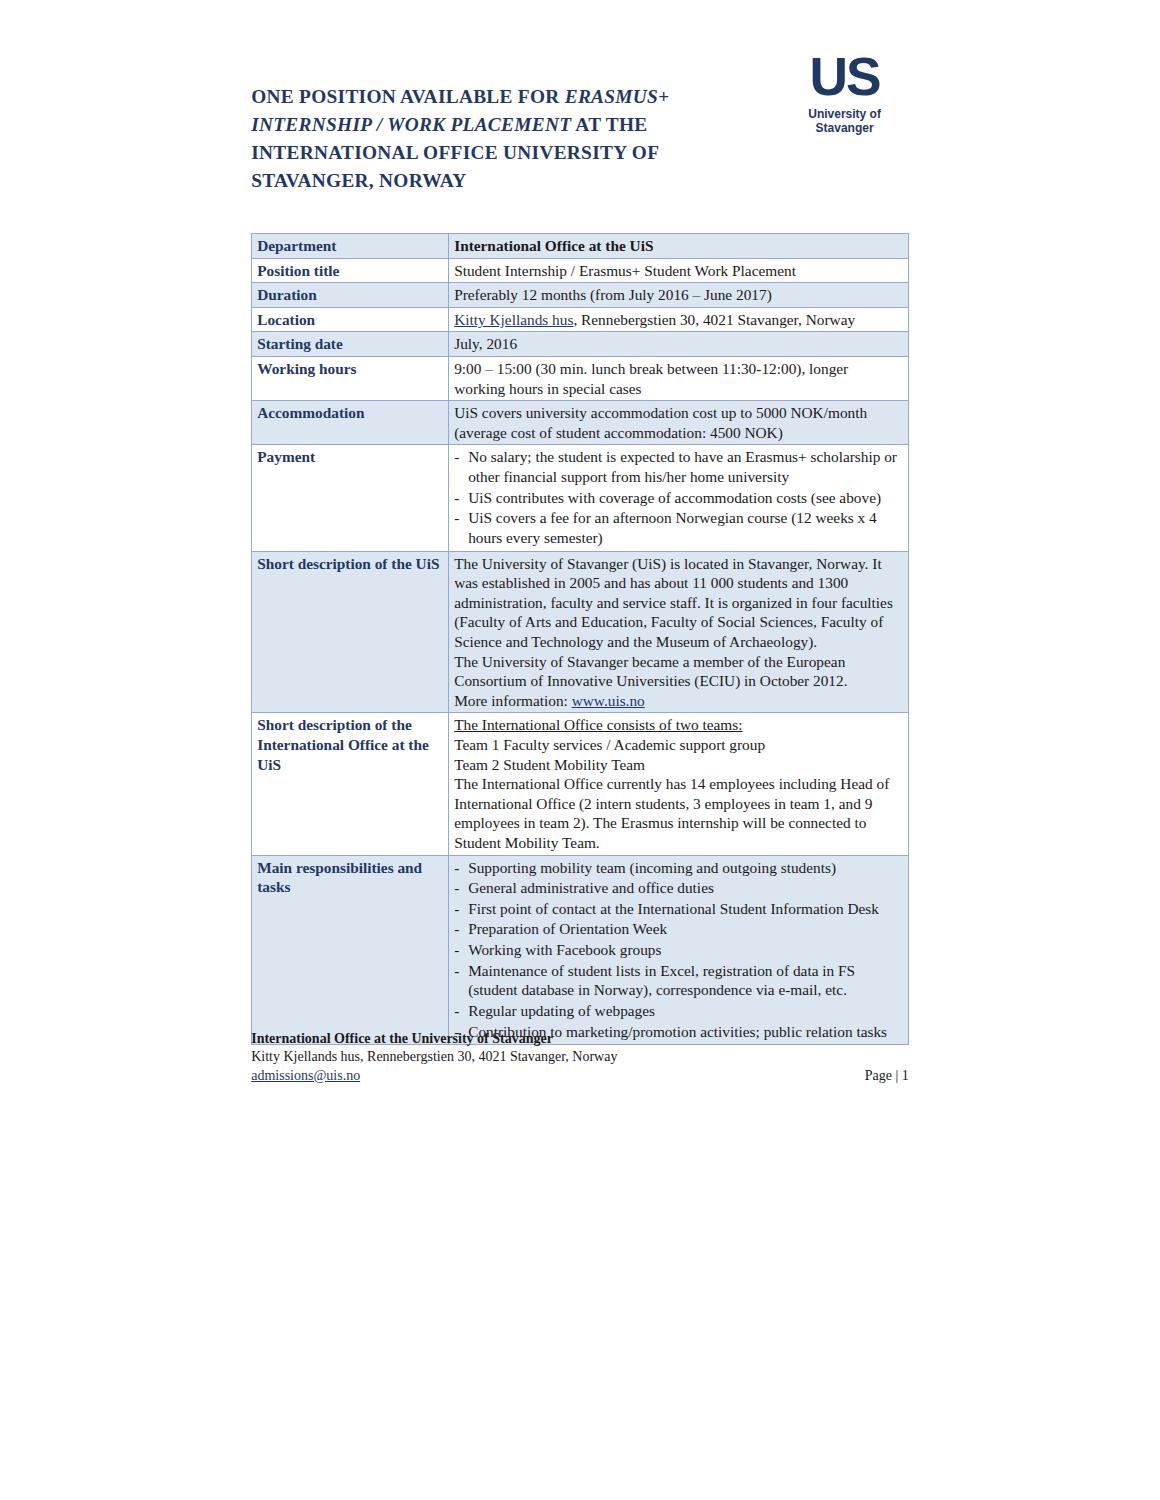US
University of
Stavanger
One position available for Erasmus+ internship / work placement at the International Office University of Stavanger, Norway
| Department | International Office at the UiS |
| Position title | Student Internship / Erasmus+ Student Work Placement |
| Duration | Preferably 12 months (from July 2016 – June 2017) |
| Location | Kitty Kjellands hus , Rennebergstien 30, 4021 Stavanger, Norway |
| Starting date | July, 2016 |
| Working hours | 9:00 – 15:00 (30 min. lunch break between 11:30-12:00), longer working hours in special cases |
| Accommodation | UiS covers university accommodation cost up to 5000 NOK/month (average cost of student accommodation: 4500 NOK) |
| Payment | No salary; the student is expected to have an Erasmus+ scholarship or other financial support from his/her home university UiS contributes with coverage of accommodation costs (see above) UiS covers a fee for an afternoon Norwegian course (12 weeks x 4 hours every semester) |
| Short description of the UiS | The University of Stavanger (UiS) is located in Stavanger, Norway. It was established in 2005 and has about 11 000 students and 1300 administration, faculty and service staff. It is organized in four faculties (Faculty of Arts and Education, Faculty of Social Sciences, Faculty of Science and Technology and the Museum of Archaeology). The University of Stavanger became a member of the European Consortium of Innovative Universities (ECIU) in October 2012. More information: www.uis.no |
| Short description of the International Office at the UiS | The International Office consists of two teams: Team 1 Faculty services / Academic support group Team 2 Student Mobility Team The International Office currently has 14 employees including Head of International Office (2 intern students, 3 employees in team 1, and 9 employees in team 2). The Erasmus internship will be connected to Student Mobility Team. |
| Main responsibilities and tasks | Supporting mobility team (incoming and outgoing students) General administrative and office duties First point of contact at the International Student Information Desk Preparation of Orientation Week Working with Facebook groups Maintenance of student lists in Excel, registration of data in FS (student database in Norway), correspondence via e-mail, etc. Regular updating of webpages Contribution to marketing/promotion activities; public relation tasks |
International Office at the University of Stavanger
Kitty Kjellands hus, Rennebergstien 30, 4021 Stavanger, Norway
admissions@uis.no Page | 1